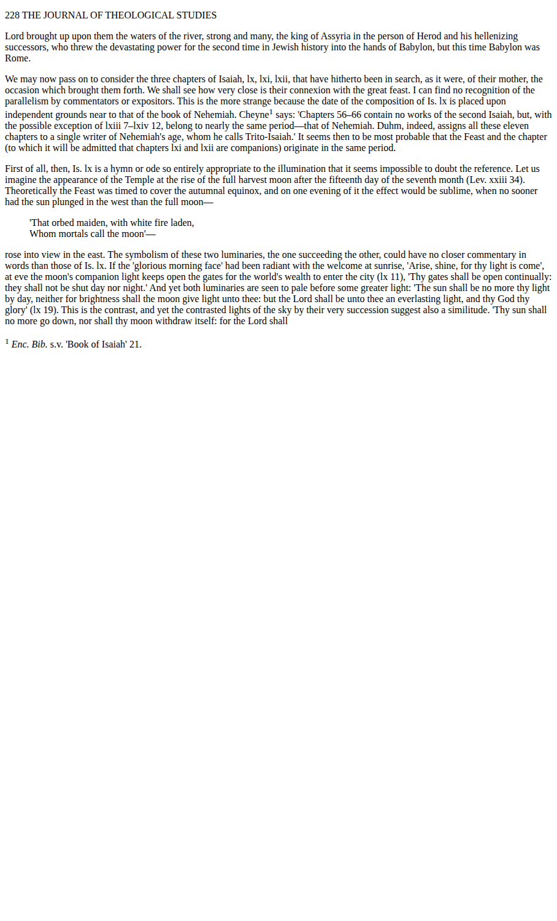228 THE JOURNAL OF THEOLOGICAL STUDIES
Lord brought up upon them the waters of the river, strong and many, the king of Assyria in the person of Herod and his hellenizing successors, who threw the devastating power for the second time in Jewish history into the hands of Babylon, but this time Babylon was Rome.
We may now pass on to consider the three chapters of Isaiah, lx, lxi, lxii, that have hitherto been in search, as it were, of their mother, the occasion which brought them forth. We shall see how very close is their connexion with the great feast. I can find no recognition of the parallelism by commentators or expositors. This is the more strange because the date of the composition of Is. lx is placed upon independent grounds near to that of the book of Nehemiah. Cheyne1 says: 'Chapters 56–66 contain no works of the second Isaiah, but, with the possible exception of lxiii 7–lxiv 12, belong to nearly the same period—that of Nehemiah. Duhm, indeed, assigns all these eleven chapters to a single writer of Nehemiah's age, whom he calls Trito-Isaiah.' It seems then to be most probable that the Feast and the chapter (to which it will be admitted that chapters lxi and lxii are companions) originate in the same period.
First of all, then, Is. lx is a hymn or ode so entirely appropriate to the illumination that it seems impossible to doubt the reference. Let us imagine the appearance of the Temple at the rise of the full harvest moon after the fifteenth day of the seventh month (Lev. xxiii 34). Theoretically the Feast was timed to cover the autumnal equinox, and on one evening of it the effect would be sublime, when no sooner had the sun plunged in the west than the full moon—
'That orbed maiden, with white fire laden,
Whom mortals call the moon'—
rose into view in the east. The symbolism of these two luminaries, the one succeeding the other, could have no closer commentary in words than those of Is. lx. If the 'glorious morning face' had been radiant with the welcome at sunrise, 'Arise, shine, for thy light is come', at eve the moon's companion light keeps open the gates for the world's wealth to enter the city (lx 11), 'Thy gates shall be open continually: they shall not be shut day nor night.' And yet both luminaries are seen to pale before some greater light: 'The sun shall be no more thy light by day, neither for brightness shall the moon give light unto thee: but the Lord shall be unto thee an everlasting light, and thy God thy glory' (lx 19). This is the contrast, and yet the contrasted lights of the sky by their very succession suggest also a similitude. 'Thy sun shall no more go down, nor shall thy moon withdraw itself: for the Lord shall
1 Enc. Bib. s.v. 'Book of Isaiah' 21.